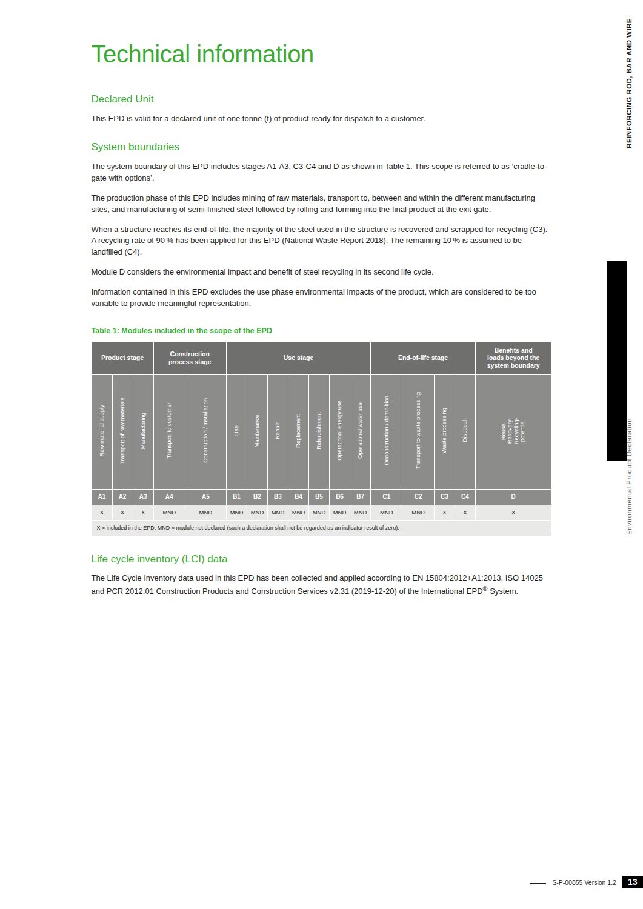REINFORCING ROD, BAR AND WIRE
Environmental Product Declaration
Technical information
Declared Unit
This EPD is valid for a declared unit of one tonne (t) of product ready for dispatch to a customer.
System boundaries
The system boundary of this EPD includes stages A1-A3, C3-C4 and D as shown in Table 1. This scope is referred to as ‘cradle-to-gate with options’.
The production phase of this EPD includes mining of raw materials, transport to, between and within the different manufacturing sites, and manufacturing of semi-finished steel followed by rolling and forming into the final product at the exit gate.
When a structure reaches its end-of-life, the majority of the steel used in the structure is recovered and scrapped for recycling (C3). A recycling rate of 90 % has been applied for this EPD (National Waste Report 2018). The remaining 10 % is assumed to be landfilled (C4).
Module D considers the environmental impact and benefit of steel recycling in its second life cycle.
Information contained in this EPD excludes the use phase environmental impacts of the product, which are considered to be too variable to provide meaningful representation.
Table 1: Modules included in the scope of the EPD
| Product stage | Construction process stage | Use stage | End-of-life stage | Benefits and loads beyond the system boundary |
| --- | --- | --- | --- | --- |
| Raw material supply | Transport of raw materials | Manufacturing | Transport to customer | Construction / Installation | Use | Maintenance | Repair | Replacement | Refurbishment | Operational energy use | Operational water use | Deconstruction / demolition | Transport to waste processing | Waste processing | Disposal | Reuse- Recovery- Recycling- potential |
| A1 | A2 | A3 | A4 | A5 | B1 | B2 | B3 | B4 | B5 | B6 | B7 | C1 | C2 | C3 | C4 | D |
| X | X | X | MND | MND | MND | MND | MND | MND | MND | MND | MND | MND | MND | X | X | X |
| X = included in the EPD; MND = module not declared (such a declaration shall not be regarded as an indicator result of zero). |
Life cycle inventory (LCI) data
The Life Cycle Inventory data used in this EPD has been collected and applied according to EN 15804:2012+A1:2013, ISO 14025 and PCR 2012:01 Construction Products and Construction Services v2.31 (2019-12-20) of the International EPD® System.
S-P-00855 Version 1.2
13